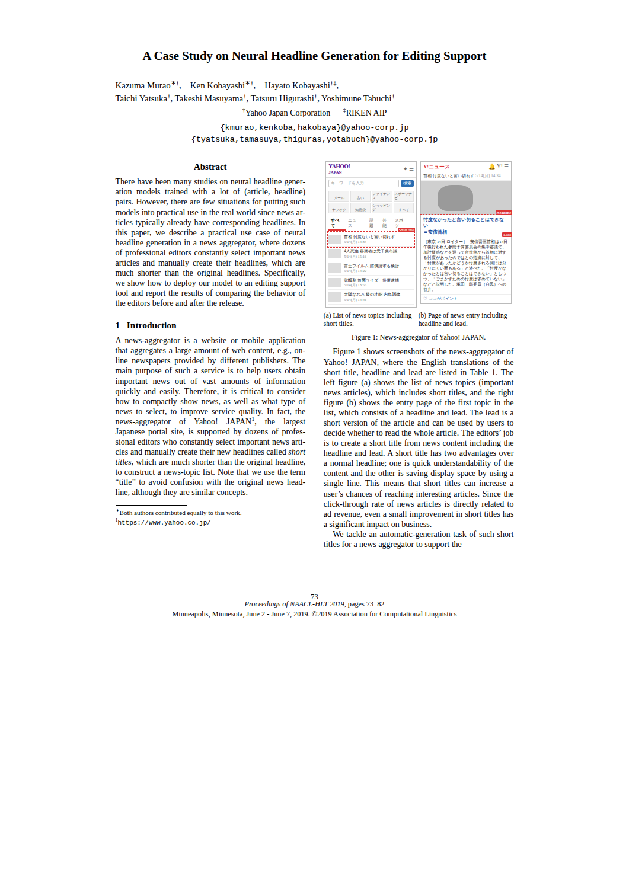A Case Study on Neural Headline Generation for Editing Support
Kazuma Murao∗†, Ken Kobayashi∗†, Hayato Kobayashi†‡,
Taichi Yatsuka†, Takeshi Masuyama†, Tatsuru Higurashi†, Yoshimune Tabuchi†
†Yahoo Japan Corporation ‡RIKEN AIP
{kmurao,kenkoba,hakobaya}@yahoo-corp.jp
{tyatsuka,tamasuya,thiguras,yotabuch}@yahoo-corp.jp
Abstract
There have been many studies on neural headline generation models trained with a lot of (article, headline) pairs. However, there are few situations for putting such models into practical use in the real world since news articles typically already have corresponding headlines. In this paper, we describe a practical use case of neural headline generation in a news aggregator, where dozens of professional editors constantly select important news articles and manually create their headlines, which are much shorter than the original headlines. Specifically, we show how to deploy our model to an editing support tool and report the results of comparing the behavior of the editors before and after the release.
1 Introduction
A news-aggregator is a website or mobile application that aggregates a large amount of web content, e.g., online newspapers provided by different publishers. The main purpose of such a service is to help users obtain important news out of vast amounts of information quickly and easily. Therefore, it is critical to consider how to compactly show news, as well as what type of news to select, to improve service quality. In fact, the news-aggregator of Yahoo! JAPAN1, the largest Japanese portal site, is supported by dozens of professional editors who constantly select important news articles and manually create their new headlines called short titles, which are much shorter than the original headline, to construct a news-topic list. Note that we use the term “title” to avoid confusion with the original news headline, although they are similar concepts.
∗Both authors contributed equally to this work.
1https://www.yahoo.co.jp/
YAHOO!JAPAN
✦ ☰
キーワードを入力
検索
メール
占い
ファイナンス
スポーツナビ
ヤフオク
知恵袋
ショッピング
すべて
すべて ニュース 話題 芸能 スポーツ
首相 忖度ないと言い切れず
5/14(月) 14:34
Short title
4人死傷 容疑者は元千葉市議
5/14(月) 15:16
富士フイルム 賠償請求も検討
5/14(月) 14:20
覚醒剤 仮面ライダー俳優逮捕
5/14(月) 13:55
大阪なおみ 級の才能 内島16歳
5/14(月) 14:46
Y!ニュース
🔔 Y! ☰
首相 忖度ないと言い切れず 5/14(月) 14:34
忖度なかったと言い切ることはできない
＝安倍首相
Headline
［東京 14日 ロイター］ - 安倍晋三首相は14日午後行われた参院予算委員会の集中審議で、加計疑惑などを巡って官僚側から首相に対する忖度があったのではとの指摘に対して、「忖度があったかどうか忖度される側には分かりにくい面もある」と述べた。「忖度がなかったとは言い切ることはできない」としつつ、「ごまかすための忖度は求めていない」などと説明した。塚田一郎委員（自民）への答弁。
Lead
♡ ココがポイント
(a) List of news topics including short titles.
(b) Page of news entry including headline and lead.
Figure 1: News-aggregator of Yahoo! JAPAN.
Figure 1 shows screenshots of the news-aggregator of Yahoo! JAPAN, where the English translations of the short title, headline and lead are listed in Table 1. The left figure (a) shows the list of news topics (important news articles), which includes short titles, and the right figure (b) shows the entry page of the first topic in the list, which consists of a headline and lead. The lead is a short version of the article and can be used by users to decide whether to read the whole article. The editors’ job is to create a short title from news content including the headline and lead. A short title has two advantages over a normal headline; one is quick understandability of the content and the other is saving display space by using a single line. This means that short titles can increase a user’s chances of reaching interesting articles. Since the click-through rate of news articles is directly related to ad revenue, even a small improvement in short titles has a significant impact on business.
We tackle an automatic-generation task of such short titles for a news aggregator to support the
73
Proceedings of NAACL-HLT 2019, pages 73–82
Minneapolis, Minnesota, June 2 - June 7, 2019. ©2019 Association for Computational Linguistics